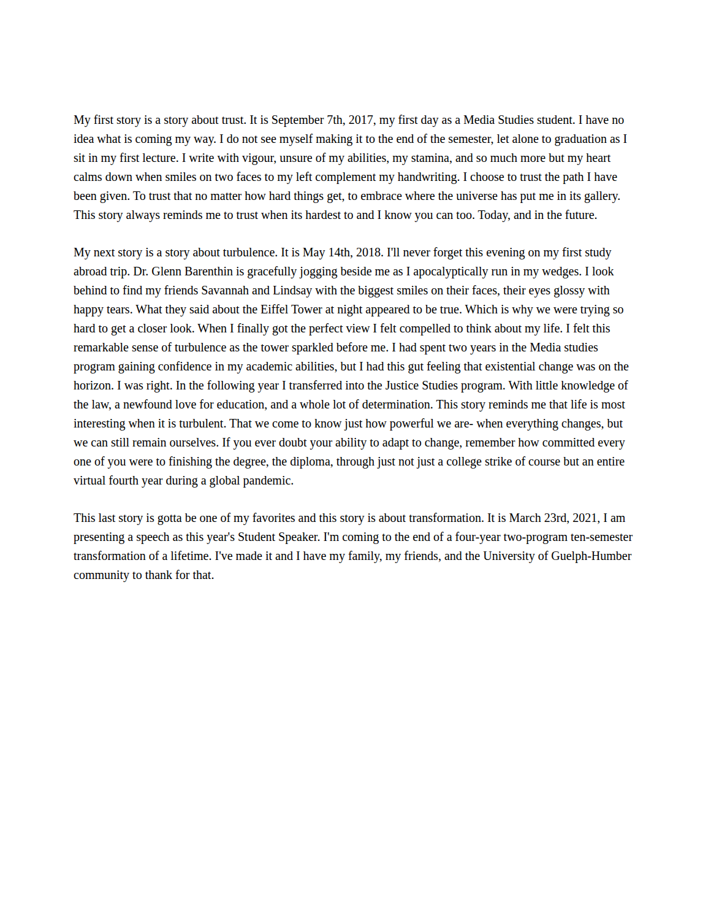My first story is a story about trust. It is September 7th, 2017, my first day as a Media Studies student. I have no idea what is coming my way. I do not see myself making it to the end of the semester, let alone to graduation as I sit in my first lecture. I write with vigour, unsure of my abilities, my stamina, and so much more but my heart calms down when smiles on two faces to my left complement my handwriting. I choose to trust the path I have been given. To trust that no matter how hard things get, to embrace where the universe has put me in its gallery. This story always reminds me to trust when its hardest to and I know you can too. Today, and in the future.
My next story is a story about turbulence. It is May 14th, 2018. I'll never forget this evening on my first study abroad trip. Dr. Glenn Barenthin is gracefully jogging beside me as I apocalyptically run in my wedges. I look behind to find my friends Savannah and Lindsay with the biggest smiles on their faces, their eyes glossy with happy tears. What they said about the Eiffel Tower at night appeared to be true. Which is why we were trying so hard to get a closer look. When I finally got the perfect view I felt compelled to think about my life. I felt this remarkable sense of turbulence as the tower sparkled before me. I had spent two years in the Media studies program gaining confidence in my academic abilities, but I had this gut feeling that existential change was on the horizon. I was right. In the following year I transferred into the Justice Studies program. With little knowledge of the law, a newfound love for education, and a whole lot of determination. This story reminds me that life is most interesting when it is turbulent. That we come to know just how powerful we are- when everything changes, but we can still remain ourselves. If you ever doubt your ability to adapt to change, remember how committed every one of you were to finishing the degree, the diploma, through just not just a college strike of course but an entire virtual fourth year during a global pandemic.
This last story is gotta be one of my favorites and this story is about transformation. It is March 23rd, 2021, I am presenting a speech as this year's Student Speaker. I'm coming to the end of a four-year two-program ten-semester transformation of a lifetime. I've made it and I have my family, my friends, and the University of Guelph-Humber community to thank for that.